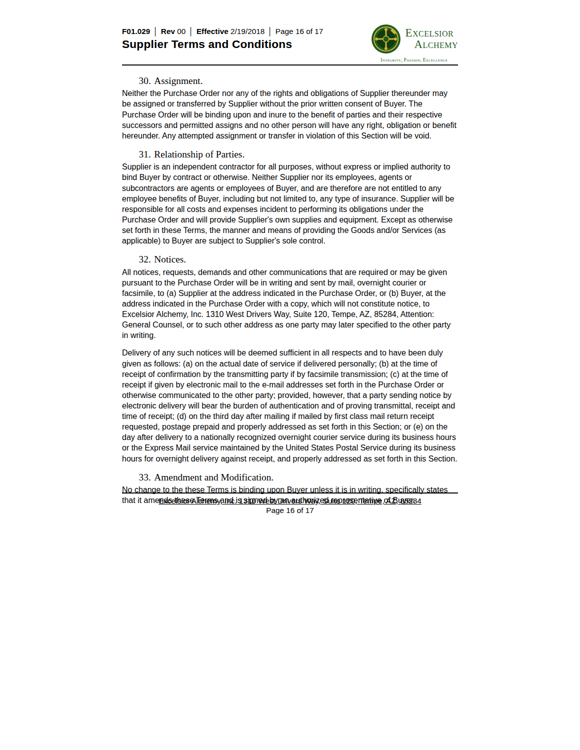F01.029│Rev 00│Effective 2/19/2018│Page 16 of 17
Supplier Terms and Conditions
Excelsior
Alchemy
Integrity, Passion, Excellence
30. Assignment.
Neither the Purchase Order nor any of the rights and obligations of Supplier thereunder may be assigned or transferred by Supplier without the prior written consent of Buyer. The Purchase Order will be binding upon and inure to the benefit of parties and their respective successors and permitted assigns and no other person will have any right, obligation or benefit hereunder. Any attempted assignment or transfer in violation of this Section will be void.
31. Relationship of Parties.
Supplier is an independent contractor for all purposes, without express or implied authority to bind Buyer by contract or otherwise. Neither Supplier nor its employees, agents or subcontractors are agents or employees of Buyer, and are therefore are not entitled to any employee benefits of Buyer, including but not limited to, any type of insurance. Supplier will be responsible for all costs and expenses incident to performing its obligations under the Purchase Order and will provide Supplier's own supplies and equipment. Except as otherwise set forth in these Terms, the manner and means of providing the Goods and/or Services (as applicable) to Buyer are subject to Supplier's sole control.
32. Notices.
All notices, requests, demands and other communications that are required or may be given pursuant to the Purchase Order will be in writing and sent by mail, overnight courier or facsimile, to (a) Supplier at the address indicated in the Purchase Order, or (b) Buyer, at the address indicated in the Purchase Order with a copy, which will not constitute notice, to Excelsior Alchemy, Inc. 1310 West Drivers Way, Suite 120, Tempe, AZ, 85284, Attention: General Counsel, or to such other address as one party may later specified to the other party in writing.
Delivery of any such notices will be deemed sufficient in all respects and to have been duly given as follows: (a) on the actual date of service if delivered personally; (b) at the time of receipt of confirmation by the transmitting party if by facsimile transmission; (c) at the time of receipt if given by electronic mail to the e-mail addresses set forth in the Purchase Order or otherwise communicated to the other party; provided, however, that a party sending notice by electronic delivery will bear the burden of authentication and of proving transmittal, receipt and time of receipt; (d) on the third day after mailing if mailed by first class mail return receipt requested, postage prepaid and properly addressed as set forth in this Section; or (e) on the day after delivery to a nationally recognized overnight courier service during its business hours or the Express Mail service maintained by the United States Postal Service during its business hours for overnight delivery against receipt, and properly addressed as set forth in this Section.
33. Amendment and Modification.
No change to the these Terms is binding upon Buyer unless it is in writing, specifically states that it amends these Terms and is signed by an authorized representative of Buyer.
Excelsior Alchemy, Inc. 1310 West Drivers Way, Suite 120, Tempe, AZ, 85284
Page 16 of 17